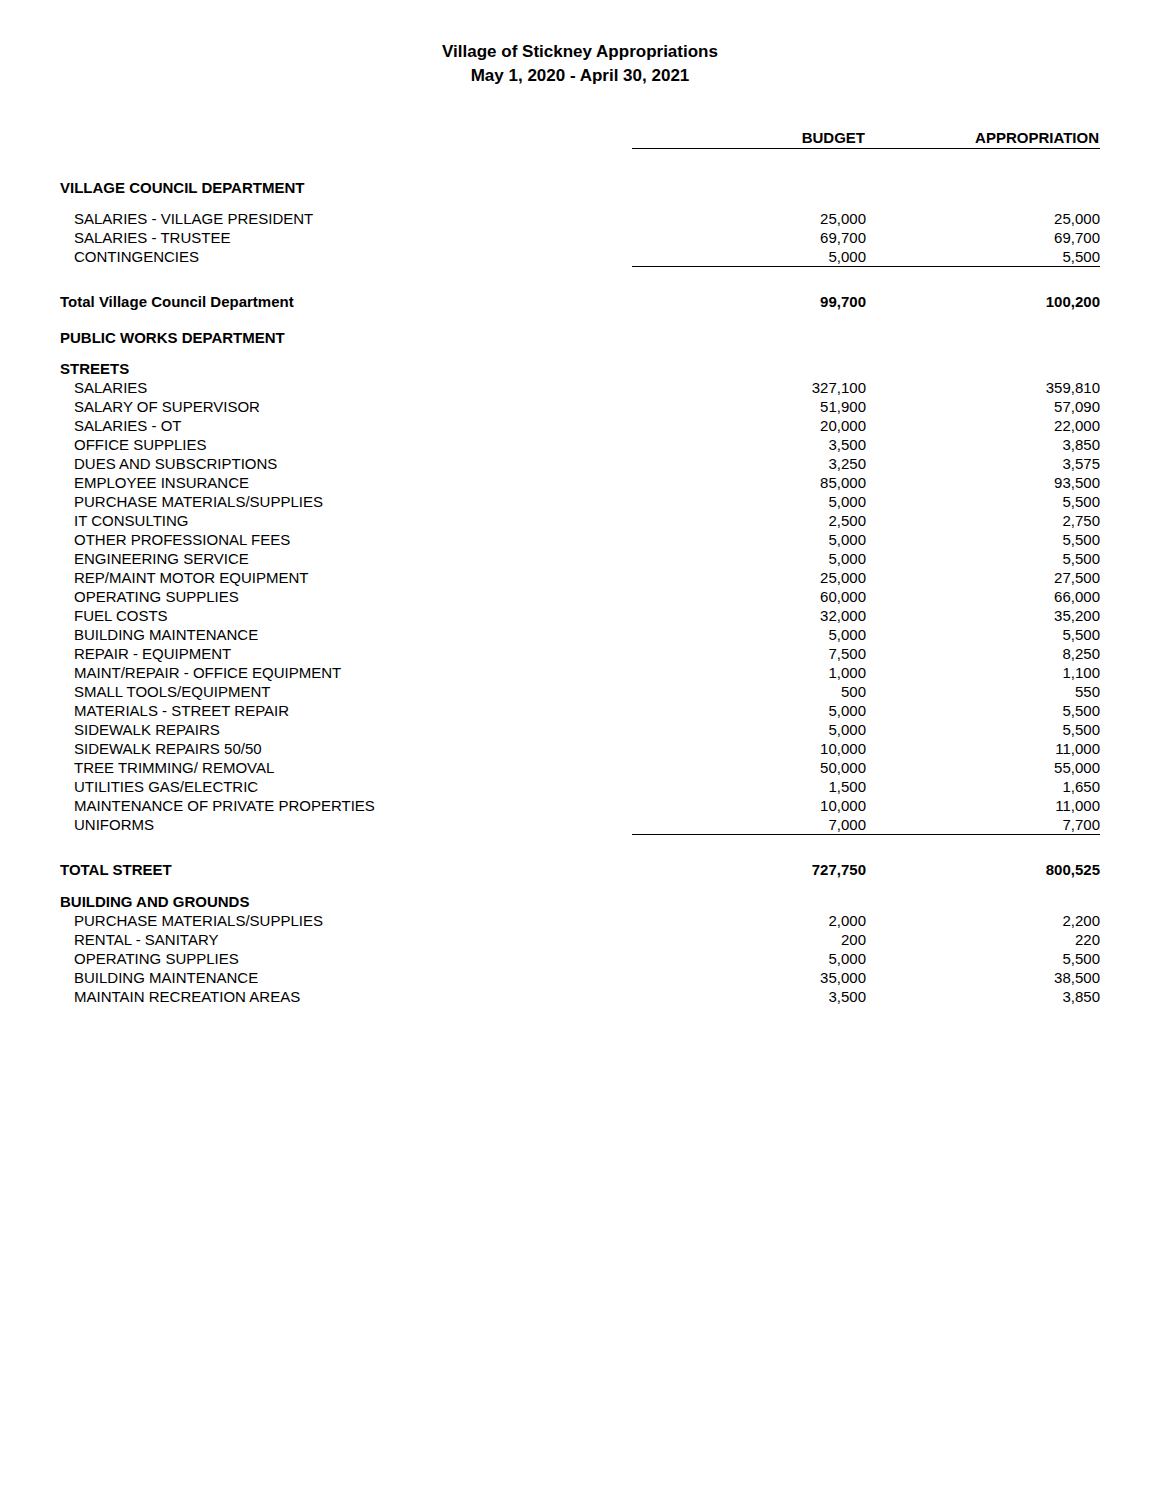Village of Stickney Appropriations
May 1, 2020 - April 30, 2021
| | BUDGET | APPROPRIATION |
| --- | --- | --- |
| VILLAGE COUNCIL DEPARTMENT | | |
| SALARIES - VILLAGE PRESIDENT | 25,000 | 25,000 |
| SALARIES - TRUSTEE | 69,700 | 69,700 |
| CONTINGENCIES | 5,000 | 5,500 |
| Total Village Council Department | 99,700 | 100,200 |
| PUBLIC WORKS DEPARTMENT | | |
| STREETS | | |
| SALARIES | 327,100 | 359,810 |
| SALARY OF SUPERVISOR | 51,900 | 57,090 |
| SALARIES - OT | 20,000 | 22,000 |
| OFFICE SUPPLIES | 3,500 | 3,850 |
| DUES AND SUBSCRIPTIONS | 3,250 | 3,575 |
| EMPLOYEE INSURANCE | 85,000 | 93,500 |
| PURCHASE MATERIALS/SUPPLIES | 5,000 | 5,500 |
| IT CONSULTING | 2,500 | 2,750 |
| OTHER PROFESSIONAL FEES | 5,000 | 5,500 |
| ENGINEERING SERVICE | 5,000 | 5,500 |
| REP/MAINT MOTOR EQUIPMENT | 25,000 | 27,500 |
| OPERATING SUPPLIES | 60,000 | 66,000 |
| FUEL COSTS | 32,000 | 35,200 |
| BUILDING MAINTENANCE | 5,000 | 5,500 |
| REPAIR - EQUIPMENT | 7,500 | 8,250 |
| MAINT/REPAIR - OFFICE EQUIPMENT | 1,000 | 1,100 |
| SMALL TOOLS/EQUIPMENT | 500 | 550 |
| MATERIALS - STREET REPAIR | 5,000 | 5,500 |
| SIDEWALK REPAIRS | 5,000 | 5,500 |
| SIDEWALK REPAIRS 50/50 | 10,000 | 11,000 |
| TREE TRIMMING/ REMOVAL | 50,000 | 55,000 |
| UTILITIES GAS/ELECTRIC | 1,500 | 1,650 |
| MAINTENANCE OF PRIVATE PROPERTIES | 10,000 | 11,000 |
| UNIFORMS | 7,000 | 7,700 |
| TOTAL STREET | 727,750 | 800,525 |
| BUILDING AND GROUNDS | | |
| PURCHASE MATERIALS/SUPPLIES | 2,000 | 2,200 |
| RENTAL - SANITARY | 200 | 220 |
| OPERATING SUPPLIES | 5,000 | 5,500 |
| BUILDING MAINTENANCE | 35,000 | 38,500 |
| MAINTAIN RECREATION AREAS | 3,500 | 3,850 |